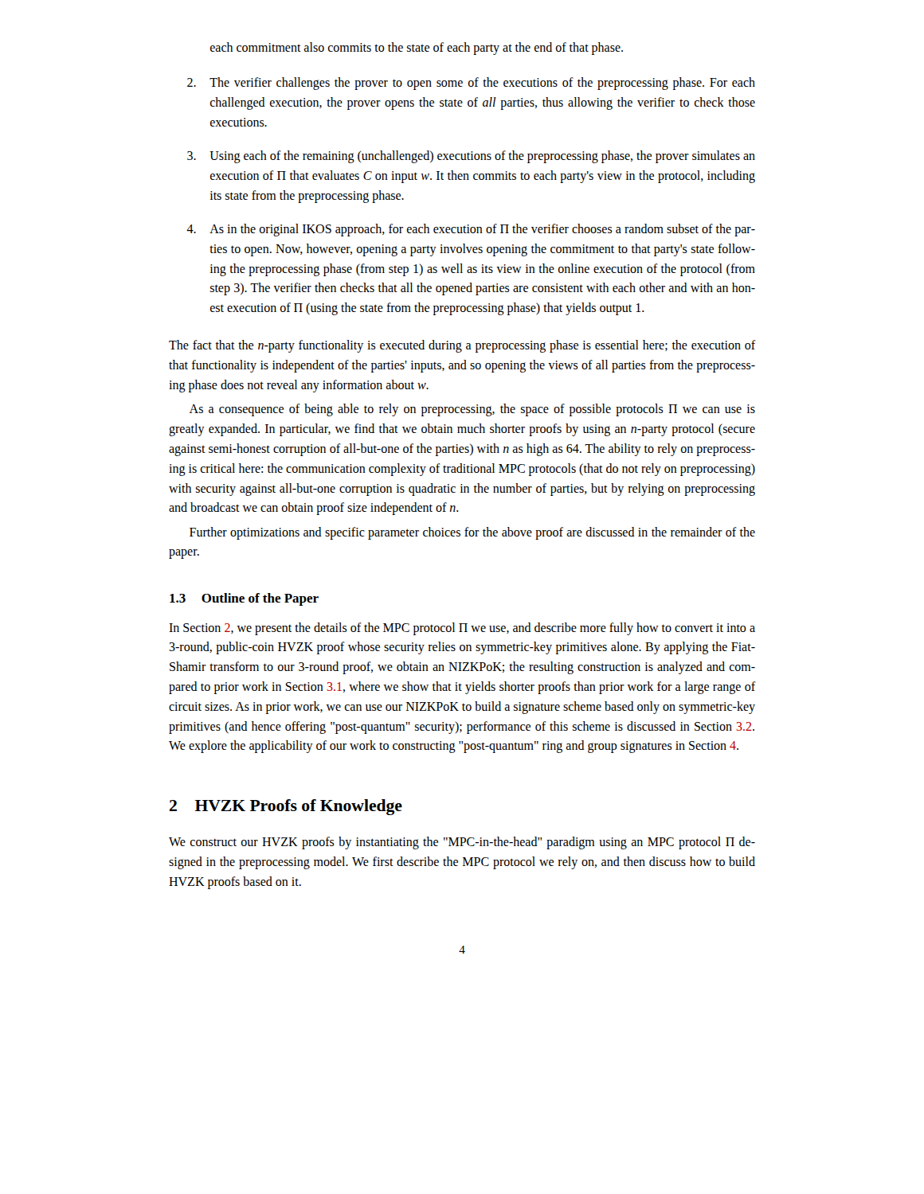each commitment also commits to the state of each party at the end of that phase.
The verifier challenges the prover to open some of the executions of the preprocessing phase. For each challenged execution, the prover opens the state of all parties, thus allowing the verifier to check those executions.
Using each of the remaining (unchallenged) executions of the preprocessing phase, the prover simulates an execution of Π that evaluates C on input w. It then commits to each party's view in the protocol, including its state from the preprocessing phase.
As in the original IKOS approach, for each execution of Π the verifier chooses a random subset of the parties to open. Now, however, opening a party involves opening the commitment to that party's state following the preprocessing phase (from step 1) as well as its view in the online execution of the protocol (from step 3). The verifier then checks that all the opened parties are consistent with each other and with an honest execution of Π (using the state from the preprocessing phase) that yields output 1.
The fact that the n-party functionality is executed during a preprocessing phase is essential here; the execution of that functionality is independent of the parties' inputs, and so opening the views of all parties from the preprocessing phase does not reveal any information about w.
As a consequence of being able to rely on preprocessing, the space of possible protocols Π we can use is greatly expanded. In particular, we find that we obtain much shorter proofs by using an n-party protocol (secure against semi-honest corruption of all-but-one of the parties) with n as high as 64. The ability to rely on preprocessing is critical here: the communication complexity of traditional MPC protocols (that do not rely on preprocessing) with security against all-but-one corruption is quadratic in the number of parties, but by relying on preprocessing and broadcast we can obtain proof size independent of n.
Further optimizations and specific parameter choices for the above proof are discussed in the remainder of the paper.
1.3 Outline of the Paper
In Section 2, we present the details of the MPC protocol Π we use, and describe more fully how to convert it into a 3-round, public-coin HVZK proof whose security relies on symmetric-key primitives alone. By applying the Fiat-Shamir transform to our 3-round proof, we obtain an NIZKPoK; the resulting construction is analyzed and compared to prior work in Section 3.1, where we show that it yields shorter proofs than prior work for a large range of circuit sizes. As in prior work, we can use our NIZKPoK to build a signature scheme based only on symmetric-key primitives (and hence offering "post-quantum" security); performance of this scheme is discussed in Section 3.2. We explore the applicability of our work to constructing "post-quantum" ring and group signatures in Section 4.
2 HVZK Proofs of Knowledge
We construct our HVZK proofs by instantiating the "MPC-in-the-head" paradigm using an MPC protocol Π designed in the preprocessing model. We first describe the MPC protocol we rely on, and then discuss how to build HVZK proofs based on it.
4